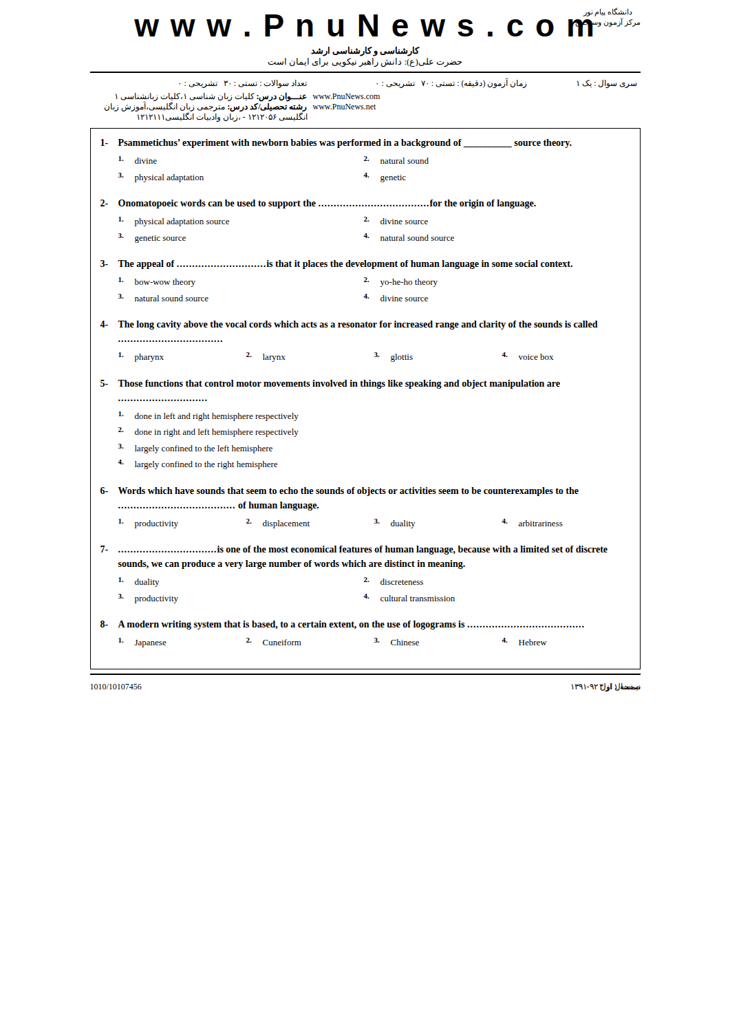دانشگاه پیام نور
مرکز آزمون وسنجش
w w w . P n u N e w s . c o m
کارشناسی و کارشناسی ارشد
حضرت علی(ع): دانش راهبر نیکویی برای ایمان است
| سری سوال : یک ۱ | زمان آزمون (دقیقه) : تستی : ۷۰ تشریحی : ۰ | تعداد سوالات : تستی : ۳۰ تشریحی : ۰ |
| www.PnuNews.com www.PnuNews.net | عنـــوان درس: کلیات زبان شناسی ۱،کلیات زبانشناسی ۱ رشته تحصیلی/کد درس: مترجمی زبان انگلیسی،آموزش زبان انگلیسی ۱۲۱۲۰۵۶ - ،زبان وادبیات انگلیسی۱۲۱۲۱۱۱ |
Psammetichus’ experiment with newborn babies was performed in a background of __________ source theory.
divine
natural sound
physical adaptation
genetic
Onomatopoeic words can be used to support the .................................... for the origin of language.
physical adaptation source
divine source
genetic source
natural sound source
The appeal of ............................. is that it places the development of human language in some social context.
bow-wow theory
yo-he-ho theory
natural sound source
divine source
The long cavity above the vocal cords which acts as a resonator for increased range and clarity of the sounds is called ..................................
pharynx
larynx
glottis
voice box
Those functions that control motor movements involved in things like speaking and object manipulation are .............................
done in left and right hemisphere respectively
done in right and left hemisphere respectively
largely confined to the left hemisphere
largely confined to the right hemisphere
Words which have sounds that seem to echo the sounds of objects or activities seem to be counterexamples to the ...................................... of human language.
productivity
displacement
duality
arbitrariness
................................ is one of the most economical features of human language, because with a limited set of discrete sounds, we can produce a very large number of words which are distinct in meaning.
duality
discreteness
productivity
cultural transmission
A modern writing system that is based, to a certain extent, on the use of logograms is ......................................
Japanese
Cuneiform
Chinese
Hebrew
صفحه ۱ از ۴ نیمسال اول ۹۲-۱۳۹۱ 1010/10107456